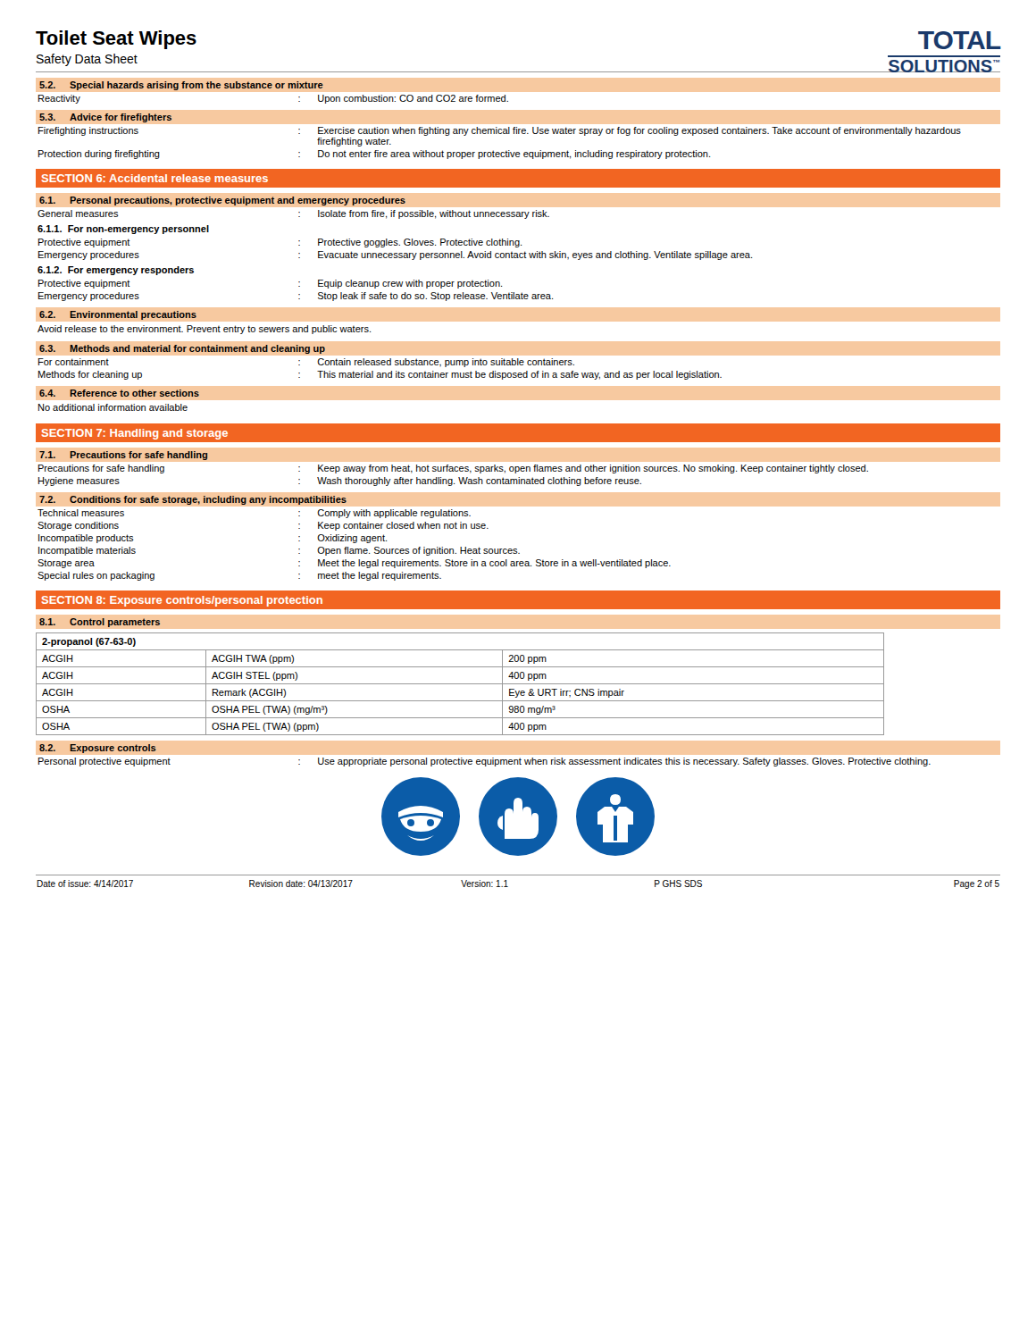Toilet Seat Wipes
Safety Data Sheet
TOTAL
SOLUTIONS™
5.2. Special hazards arising from the substance or mixture
| Reactivity | : | Upon combustion: CO and CO2 are formed. |
5.3. Advice for firefighters
| Firefighting instructions | : | Exercise caution when fighting any chemical fire. Use water spray or fog for cooling exposed containers. Take account of environmentally hazardous firefighting water. |
| Protection during firefighting | : | Do not enter fire area without proper protective equipment, including respiratory protection. |
SECTION 6: Accidental release measures
6.1. Personal precautions, protective equipment and emergency procedures
| General measures | : | Isolate from fire, if possible, without unnecessary risk. |
6.1.1. For non-emergency personnel
| Protective equipment | : | Protective goggles. Gloves. Protective clothing. |
| Emergency procedures | : | Evacuate unnecessary personnel. Avoid contact with skin, eyes and clothing. Ventilate spillage area. |
6.1.2. For emergency responders
| Protective equipment | : | Equip cleanup crew with proper protection. |
| Emergency procedures | : | Stop leak if safe to do so. Stop release. Ventilate area. |
6.2. Environmental precautions
Avoid release to the environment. Prevent entry to sewers and public waters.
6.3. Methods and material for containment and cleaning up
| For containment | : | Contain released substance, pump into suitable containers. |
| Methods for cleaning up | : | This material and its container must be disposed of in a safe way, and as per local legislation. |
6.4. Reference to other sections
No additional information available
SECTION 7: Handling and storage
7.1. Precautions for safe handling
| Precautions for safe handling | : | Keep away from heat, hot surfaces, sparks, open flames and other ignition sources. No smoking. Keep container tightly closed. |
| Hygiene measures | : | Wash thoroughly after handling. Wash contaminated clothing before reuse. |
7.2. Conditions for safe storage, including any incompatibilities
| Technical measures | : | Comply with applicable regulations. |
| Storage conditions | : | Keep container closed when not in use. |
| Incompatible products | : | Oxidizing agent. |
| Incompatible materials | : | Open flame. Sources of ignition. Heat sources. |
| Storage area | : | Meet the legal requirements. Store in a cool area. Store in a well-ventilated place. |
| Special rules on packaging | : | meet the legal requirements. |
SECTION 8: Exposure controls/personal protection
8.1. Control parameters
| 2-propanol (67-63-0) |
| ACGIH | ACGIH TWA (ppm) | 200 ppm |
| ACGIH | ACGIH STEL (ppm) | 400 ppm |
| ACGIH | Remark (ACGIH) | Eye & URT irr; CNS impair |
| OSHA | OSHA PEL (TWA) (mg/m³) | 980 mg/m³ |
| OSHA | OSHA PEL (TWA) (ppm) | 400 ppm |
8.2. Exposure controls
| Personal protective equipment | : | Use appropriate personal protective equipment when risk assessment indicates this is necessary. Safety glasses. Gloves. Protective clothing. |
| Date of issue: 4/14/2017 | Revision date: 04/13/2017 | Version: 1.1 | P GHS SDS | Page 2 of 5 |